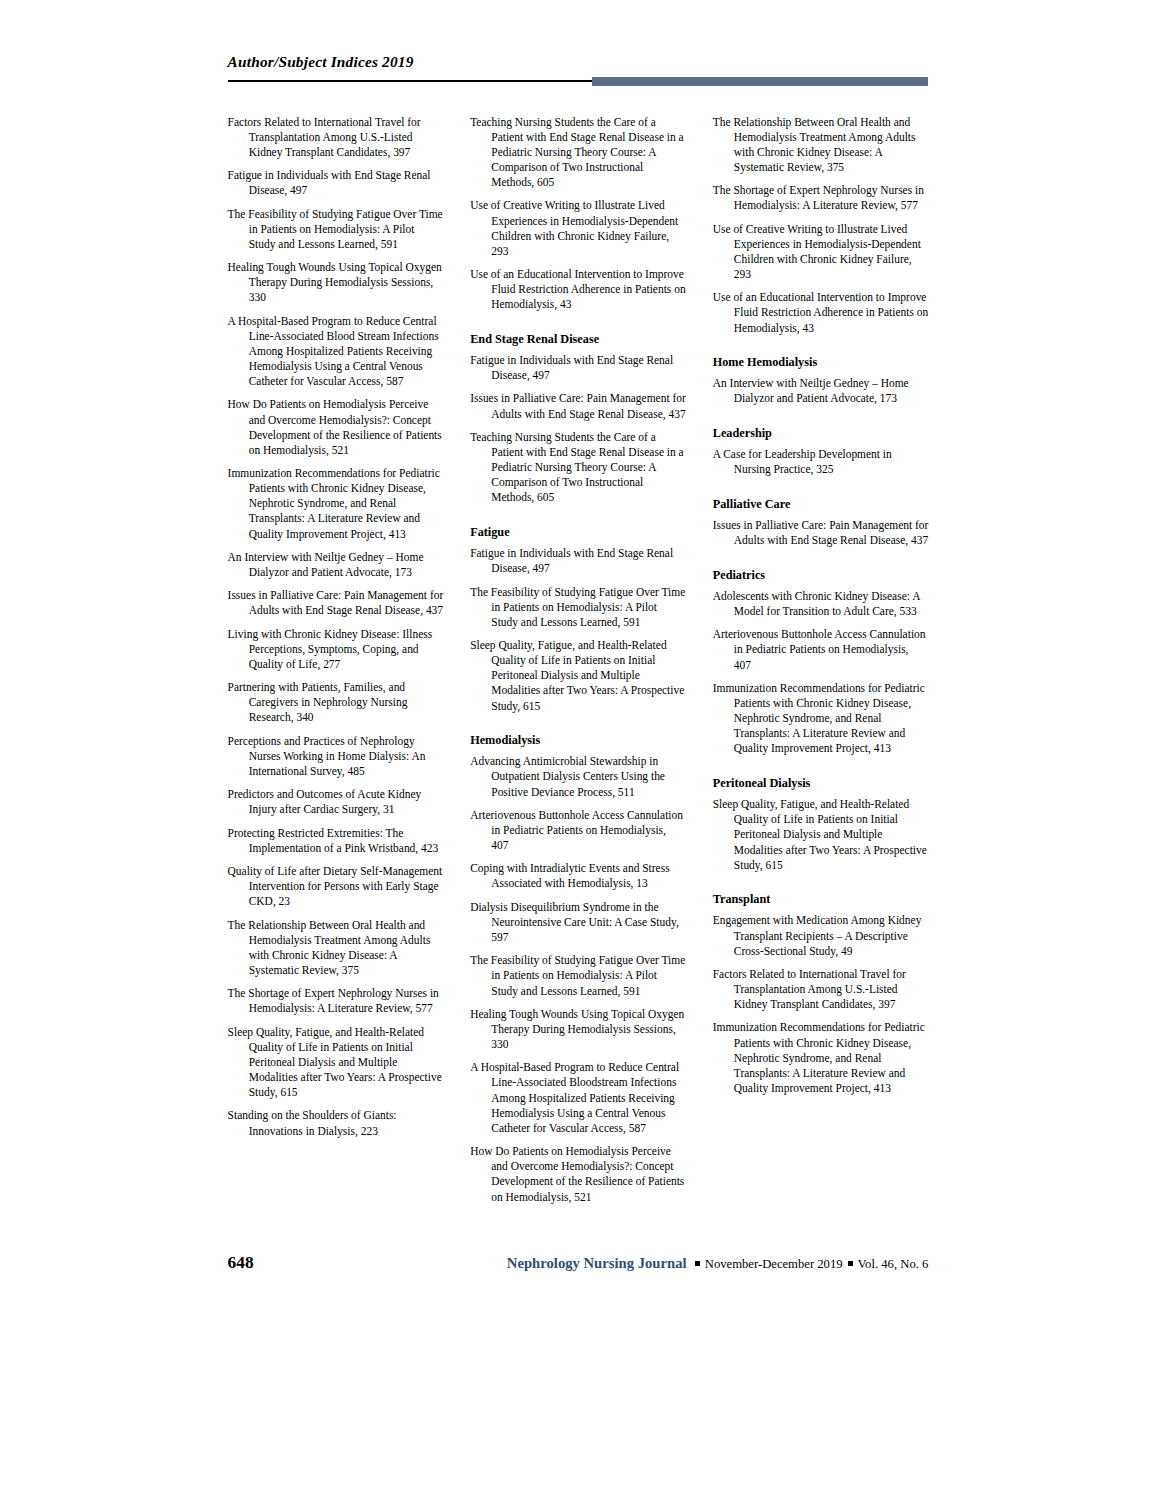Author/Subject Indices 2019
Factors Related to International Travel for Transplantation Among U.S.-Listed Kidney Transplant Candidates, 397
Fatigue in Individuals with End Stage Renal Disease, 497
The Feasibility of Studying Fatigue Over Time in Patients on Hemodialysis: A Pilot Study and Lessons Learned, 591
Healing Tough Wounds Using Topical Oxygen Therapy During Hemodialysis Sessions, 330
A Hospital-Based Program to Reduce Central Line-Associated Blood Stream Infections Among Hospitalized Patients Receiving Hemodialysis Using a Central Venous Catheter for Vascular Access, 587
How Do Patients on Hemodialysis Perceive and Overcome Hemodialysis?: Concept Development of the Resilience of Patients on Hemodialysis, 521
Immunization Recommendations for Pediatric Patients with Chronic Kidney Disease, Nephrotic Syndrome, and Renal Transplants: A Literature Review and Quality Improvement Project, 413
An Interview with Neiltje Gedney – Home Dialyzor and Patient Advocate, 173
Issues in Palliative Care: Pain Management for Adults with End Stage Renal Disease, 437
Living with Chronic Kidney Disease: Illness Perceptions, Symptoms, Coping, and Quality of Life, 277
Partnering with Patients, Families, and Caregivers in Nephrology Nursing Research, 340
Perceptions and Practices of Nephrology Nurses Working in Home Dialysis: An International Survey, 485
Predictors and Outcomes of Acute Kidney Injury after Cardiac Surgery, 31
Protecting Restricted Extremities: The Implementation of a Pink Wristband, 423
Quality of Life after Dietary Self-Management Intervention for Persons with Early Stage CKD, 23
The Relationship Between Oral Health and Hemodialysis Treatment Among Adults with Chronic Kidney Disease: A Systematic Review, 375
The Shortage of Expert Nephrology Nurses in Hemodialysis: A Literature Review, 577
Sleep Quality, Fatigue, and Health-Related Quality of Life in Patients on Initial Peritoneal Dialysis and Multiple Modalities after Two Years: A Prospective Study, 615
Standing on the Shoulders of Giants: Innovations in Dialysis, 223
Teaching Nursing Students the Care of a Patient with End Stage Renal Disease in a Pediatric Nursing Theory Course: A Comparison of Two Instructional Methods, 605
Use of Creative Writing to Illustrate Lived Experiences in Hemodialysis-Dependent Children with Chronic Kidney Failure, 293
Use of an Educational Intervention to Improve Fluid Restriction Adherence in Patients on Hemodialysis, 43
End Stage Renal Disease
Fatigue in Individuals with End Stage Renal Disease, 497
Issues in Palliative Care: Pain Management for Adults with End Stage Renal Disease, 437
Teaching Nursing Students the Care of a Patient with End Stage Renal Disease in a Pediatric Nursing Theory Course: A Comparison of Two Instructional Methods, 605
Fatigue
Fatigue in Individuals with End Stage Renal Disease, 497
The Feasibility of Studying Fatigue Over Time in Patients on Hemodialysis: A Pilot Study and Lessons Learned, 591
Sleep Quality, Fatigue, and Health-Related Quality of Life in Patients on Initial Peritoneal Dialysis and Multiple Modalities after Two Years: A Prospective Study, 615
Hemodialysis
Advancing Antimicrobial Stewardship in Outpatient Dialysis Centers Using the Positive Deviance Process, 511
Arteriovenous Buttonhole Access Cannulation in Pediatric Patients on Hemodialysis, 407
Coping with Intradialytic Events and Stress Associated with Hemodialysis, 13
Dialysis Disequilibrium Syndrome in the Neurointensive Care Unit: A Case Study, 597
The Feasibility of Studying Fatigue Over Time in Patients on Hemodialysis: A Pilot Study and Lessons Learned, 591
Healing Tough Wounds Using Topical Oxygen Therapy During Hemodialysis Sessions, 330
A Hospital-Based Program to Reduce Central Line-Associated Bloodstream Infections Among Hospitalized Patients Receiving Hemodialysis Using a Central Venous Catheter for Vascular Access, 587
How Do Patients on Hemodialysis Perceive and Overcome Hemodialysis?: Concept Development of the Resilience of Patients on Hemodialysis, 521
The Relationship Between Oral Health and Hemodialysis Treatment Among Adults with Chronic Kidney Disease: A Systematic Review, 375
The Shortage of Expert Nephrology Nurses in Hemodialysis: A Literature Review, 577
Use of Creative Writing to Illustrate Lived Experiences in Hemodialysis-Dependent Children with Chronic Kidney Failure, 293
Use of an Educational Intervention to Improve Fluid Restriction Adherence in Patients on Hemodialysis, 43
Home Hemodialysis
An Interview with Neiltje Gedney – Home Dialyzor and Patient Advocate, 173
Leadership
A Case for Leadership Development in Nursing Practice, 325
Palliative Care
Issues in Palliative Care: Pain Management for Adults with End Stage Renal Disease, 437
Pediatrics
Adolescents with Chronic Kidney Disease: A Model for Transition to Adult Care, 533
Arteriovenous Buttonhole Access Cannulation in Pediatric Patients on Hemodialysis, 407
Immunization Recommendations for Pediatric Patients with Chronic Kidney Disease, Nephrotic Syndrome, and Renal Transplants: A Literature Review and Quality Improvement Project, 413
Peritoneal Dialysis
Sleep Quality, Fatigue, and Health-Related Quality of Life in Patients on Initial Peritoneal Dialysis and Multiple Modalities after Two Years: A Prospective Study, 615
Transplant
Engagement with Medication Among Kidney Transplant Recipients – A Descriptive Cross-Sectional Study, 49
Factors Related to International Travel for Transplantation Among U.S.-Listed Kidney Transplant Candidates, 397
Immunization Recommendations for Pediatric Patients with Chronic Kidney Disease, Nephrotic Syndrome, and Renal Transplants: A Literature Review and Quality Improvement Project, 413
648
Nephrology Nursing Journal November-December 2019 Vol. 46, No. 6